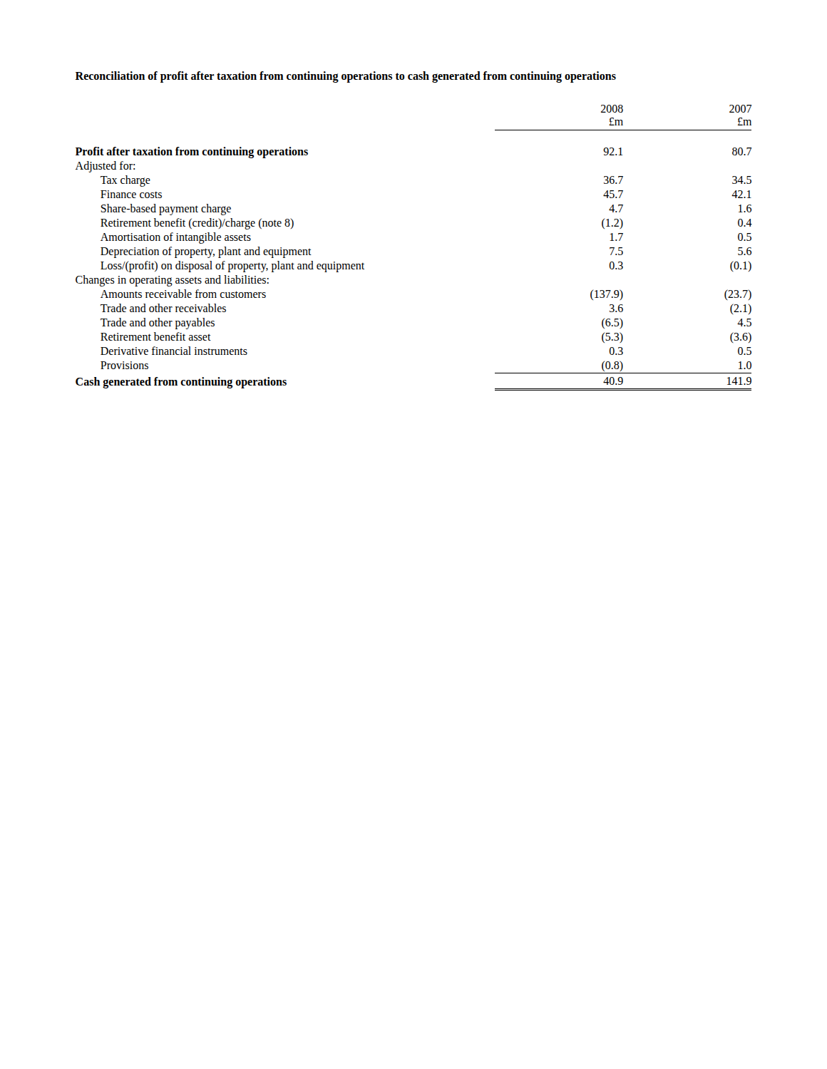Reconciliation of profit after taxation from continuing operations to cash generated from continuing operations
| | 2008 | 2007 |
| | £m | £m |
| Profit after taxation from continuing operations | 92.1 | 80.7 |
| Adjusted for: | | |
| Tax charge | 36.7 | 34.5 |
| Finance costs | 45.7 | 42.1 |
| Share-based payment charge | 4.7 | 1.6 |
| Retirement benefit (credit)/charge (note 8) | (1.2) | 0.4 |
| Amortisation of intangible assets | 1.7 | 0.5 |
| Depreciation of property, plant and equipment | 7.5 | 5.6 |
| Loss/(profit) on disposal of property, plant and equipment | 0.3 | (0.1) |
| Changes in operating assets and liabilities: | | |
| Amounts receivable from customers | (137.9) | (23.7) |
| Trade and other receivables | 3.6 | (2.1) |
| Trade and other payables | (6.5) | 4.5 |
| Retirement benefit asset | (5.3) | (3.6) |
| Derivative financial instruments | 0.3 | 0.5 |
| Provisions | (0.8) | 1.0 |
| Cash generated from continuing operations | 40.9 | 141.9 |